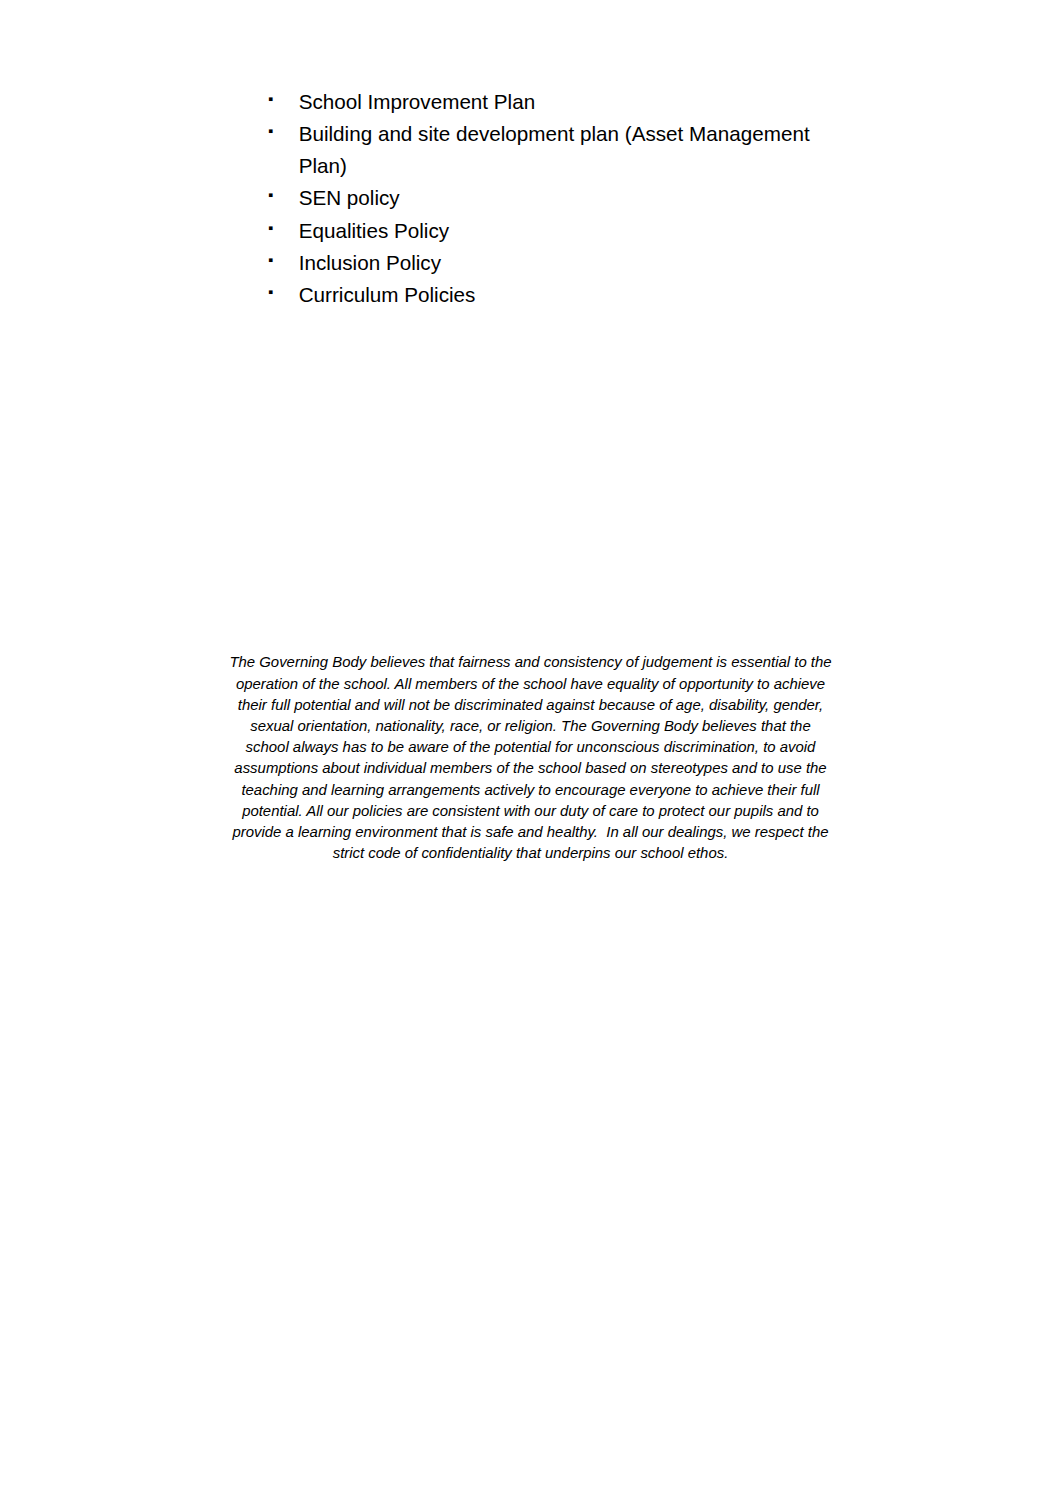School Improvement Plan
Building and site development plan (Asset Management Plan)
SEN policy
Equalities Policy
Inclusion Policy
Curriculum Policies
The Governing Body believes that fairness and consistency of judgement is essential to the operation of the school. All members of the school have equality of opportunity to achieve their full potential and will not be discriminated against because of age, disability, gender, sexual orientation, nationality, race, or religion. The Governing Body believes that the school always has to be aware of the potential for unconscious discrimination, to avoid assumptions about individual members of the school based on stereotypes and to use the teaching and learning arrangements actively to encourage everyone to achieve their full potential. All our policies are consistent with our duty of care to protect our pupils and to provide a learning environment that is safe and healthy. In all our dealings, we respect the strict code of confidentiality that underpins our school ethos.